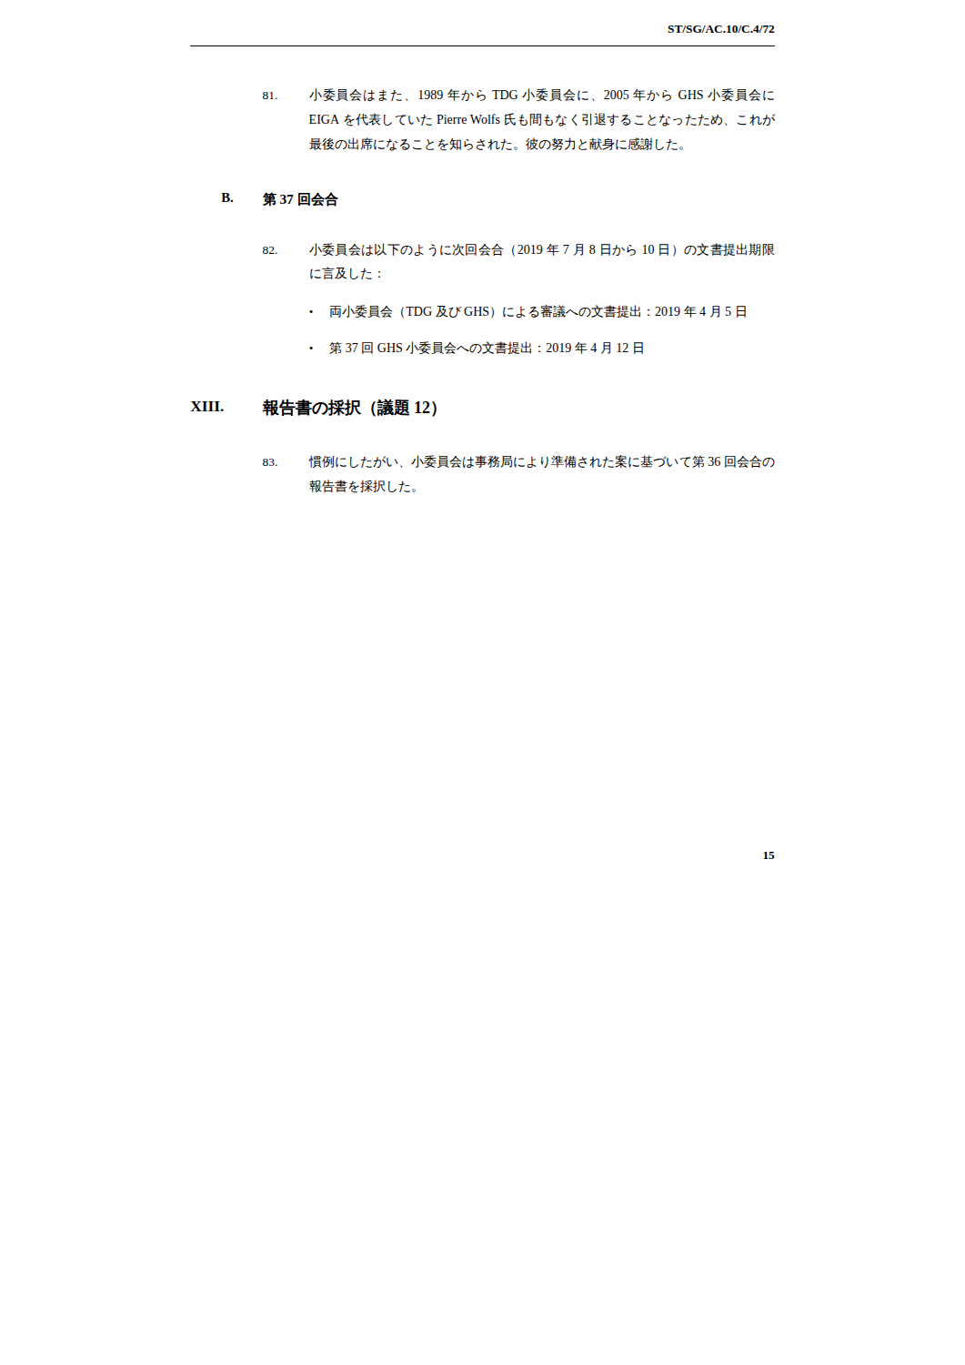ST/SG/AC.10/C.4/72
81.
小委員会はまた、1989 年から TDG 小委員会に、2005 年から GHS 小委員会に EIGA を代表していた Pierre Wolfs 氏も間もなく引退することなったため、これが最後の出席になることを知らされた。彼の努力と献身に感謝した。
B.
第 37 回会合
82.
小委員会は以下のように次回会合（2019 年 7 月 8 日から 10 日）の文書提出期限に言及した：
•
両小委員会（TDG 及び GHS）による審議への文書提出：2019 年 4 月 5 日
•
第 37 回 GHS 小委員会への文書提出：2019 年 4 月 12 日
XIII.
報告書の採択（議題 12）
83.
慣例にしたがい、小委員会は事務局により準備された案に基づいて第 36 回会合の報告書を採択した。
15